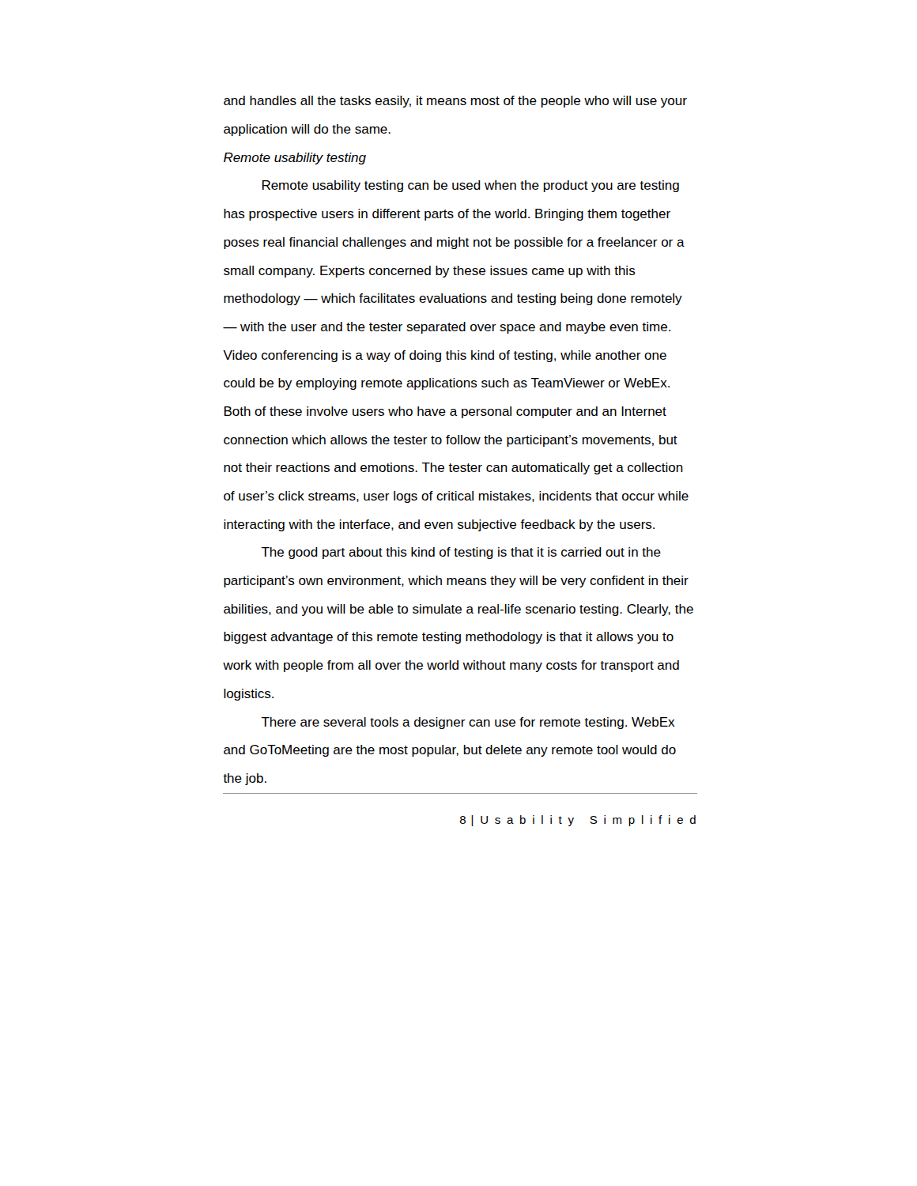and handles all the tasks easily, it means most of the people who will use your application will do the same.
Remote usability testing
Remote usability testing can be used when the product you are testing has prospective users in different parts of the world. Bringing them together poses real financial challenges and might not be possible for a freelancer or a small company. Experts concerned by these issues came up with this methodology — which facilitates evaluations and testing being done remotely — with the user and the tester separated over space and maybe even time. Video conferencing is a way of doing this kind of testing, while another one could be by employing remote applications such as TeamViewer or WebEx. Both of these involve users who have a personal computer and an Internet connection which allows the tester to follow the participant’s movements, but not their reactions and emotions. The tester can automatically get a collection of user’s click streams, user logs of critical mistakes, incidents that occur while interacting with the interface, and even subjective feedback by the users.
The good part about this kind of testing is that it is carried out in the participant’s own environment, which means they will be very confident in their abilities, and you will be able to simulate a real-life scenario testing. Clearly, the biggest advantage of this remote testing methodology is that it allows you to work with people from all over the world without many costs for transport and logistics.
There are several tools a designer can use for remote testing. WebEx and GoToMeeting are the most popular, but delete any remote tool would do the job.
8 | U s a b i l i t y S i m p l i f i e d